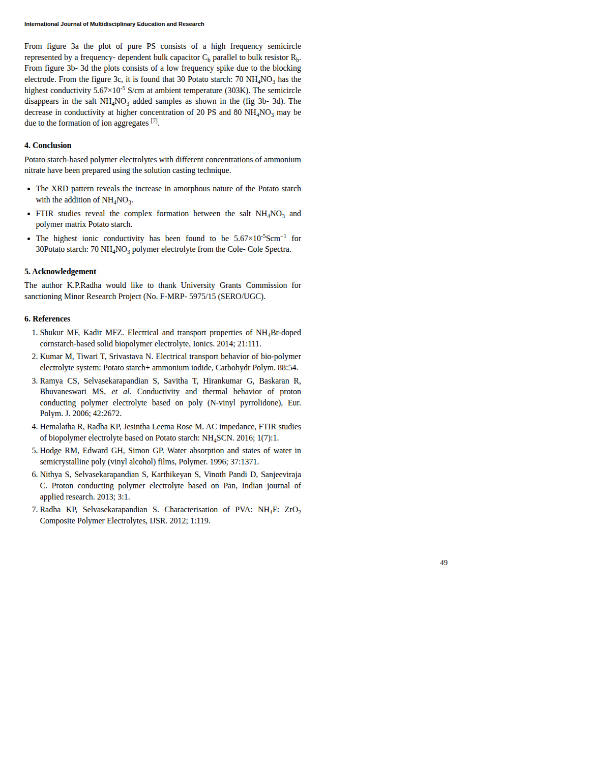International Journal of Multidisciplinary Education and Research
From figure 3a the plot of pure PS consists of a high frequency semicircle represented by a frequency- dependent bulk capacitor Cb parallel to bulk resistor Rb. From figure 3b- 3d the plots consists of a low frequency spike due to the blocking electrode. From the figure 3c, it is found that 30 Potato starch: 70 NH4NO3 has the highest conductivity 5.67×10-5 S/cm at ambient temperature (303K). The semicircle disappears in the salt NH4NO3 added samples as shown in the (fig 3b- 3d). The decrease in conductivity at higher concentration of 20 PS and 80 NH4NO3 may be due to the formation of ion aggregates [7].
4. Conclusion
Potato starch-based polymer electrolytes with different concentrations of ammonium nitrate have been prepared using the solution casting technique.
The XRD pattern reveals the increase in amorphous nature of the Potato starch with the addition of NH4NO3.
FTIR studies reveal the complex formation between the salt NH4NO3 and polymer matrix Potato starch.
The highest ionic conductivity has been found to be 5.67×10-5Scm−1 for 30Potato starch: 70 NH4NO3 polymer electrolyte from the Cole- Cole Spectra.
5. Acknowledgement
The author K.P.Radha would like to thank University Grants Commission for sanctioning Minor Research Project (No. F-MRP- 5975/15 (SERO/UGC).
6. References
Shukur MF, Kadir MFZ. Electrical and transport properties of NH4Br-doped cornstarch-based solid biopolymer electrolyte, Ionics. 2014; 21:111.
Kumar M, Tiwari T, Srivastava N. Electrical transport behavior of bio-polymer electrolyte system: Potato starch+ ammonium iodide, Carbohydr Polym. 88:54.
Ramya CS, Selvasekarapandian S, Savitha T, Hirankumar G, Baskaran R, Bhuvaneswari MS, et al. Conductivity and thermal behavior of proton conducting polymer electrolyte based on poly (N-vinyl pyrrolidone), Eur. Polym. J. 2006; 42:2672.
Hemalatha R, Radha KP, Jesintha Leema Rose M. AC impedance, FTIR studies of biopolymer electrolyte based on Potato starch: NH4SCN. 2016; 1(7):1.
Hodge RM, Edward GH, Simon GP. Water absorption and states of water in semicrystalline poly (vinyl alcohol) films, Polymer. 1996; 37:1371.
Nithya S, Selvasekarapandian S, Karthikeyan S, Vinoth Pandi D, Sanjeeviraja C. Proton conducting polymer electrolyte based on Pan, Indian journal of applied research. 2013; 3:1.
Radha KP, Selvasekarapandian S. Characterisation of PVA: NH4F: ZrO2 Composite Polymer Electrolytes, IJSR. 2012; 1:119.
49